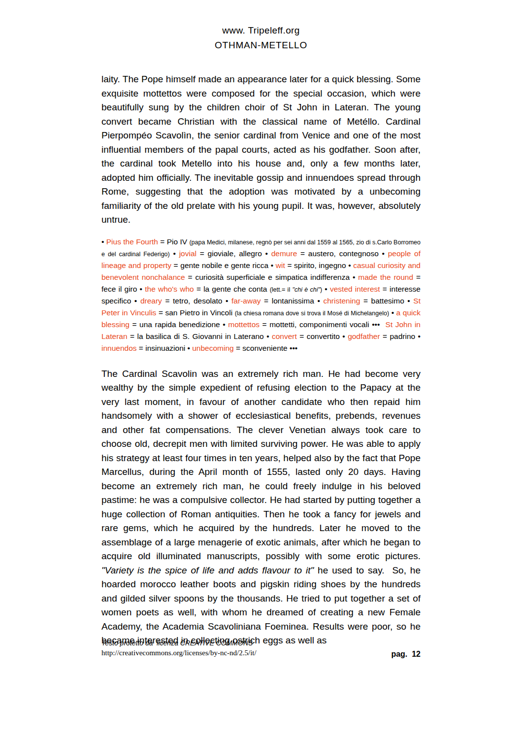www. Tripeleff.org
OTHMAN-METELLO
laity. The Pope himself made an appearance later for a quick blessing. Some exquisite mottettos were composed for the special occasion, which were beautifully sung by the children choir of St John in Lateran. The young convert became Christian with the classical name of Metéllo. Cardinal Pierpompéo Scavolìn, the senior cardinal from Venice and one of the most influential members of the papal courts, acted as his godfather. Soon after, the cardinal took Metello into his house and, only a few months later, adopted him officially. The inevitable gossip and innuendoes spread through Rome, suggesting that the adoption was motivated by a unbecoming familiarity of the old prelate with his young pupil. It was, however, absolutely untrue.
• Pius the Fourth = Pio IV (papa Medici, milanese, regnò per sei anni dal 1559 al 1565, zio di s.Carlo Borromeo e del cardinal Federigo) • jovial = gioviale, allegro • demure = austero, contegnoso • people of lineage and property = gente nobile e gente ricca • wit = spirito, ingegno • casual curiosity and benevolent nonchalance = curiosità superficiale e simpatica indifferenza • made the round = fece il giro • the who's who = la gente che conta (lett.= il "chi è chi") • vested interest = interesse specifico • dreary = tetro, desolato • far-away = lontanissima • christening = battesimo • St Peter in Vinculis = san Pietro in Vincoli (la chiesa romana dove si trova il Mosé di Michelangelo) • a quick blessing = una rapida benedizione • mottettos = mottetti, componimenti vocali ••• St John in Lateran = la basilica di S. Giovanni in Laterano • convert = convertito • godfather = padrino • innuendos = insinuazioni • unbecoming = sconveniente •••
The Cardinal Scavolin was an extremely rich man. He had become very wealthy by the simple expedient of refusing election to the Papacy at the very last moment, in favour of another candidate who then repaid him handsomely with a shower of ecclesiastical benefits, prebends, revenues and other fat compensations. The clever Venetian always took care to choose old, decrepit men with limited surviving power. He was able to apply his strategy at least four times in ten years, helped also by the fact that Pope Marcellus, during the April month of 1555, lasted only 20 days. Having become an extremely rich man, he could freely indulge in his beloved pastime: he was a compulsive collector. He had started by putting together a huge collection of Roman antiquities. Then he took a fancy for jewels and rare gems, which he acquired by the hundreds. Later he moved to the assemblage of a large menagerie of exotic animals, after which he began to acquire old illuminated manuscripts, possibly with some erotic pictures. "Variety is the spice of life and adds flavour to it" he used to say. So, he hoarded morocco leather boots and pigskin riding shoes by the hundreds and gilded silver spoons by the thousands. He tried to put together a set of women poets as well, with whom he dreamed of creating a new Female Academy, the Academia Scavoliniana Foeminea. Results were poor, so he became interested in collecting ostrich eggs as well as
Testo protetto da licenza CREATIVE COMMONS
http://creativecommons.org/licenses/by-nc-nd/2.5/it/
pag. 12